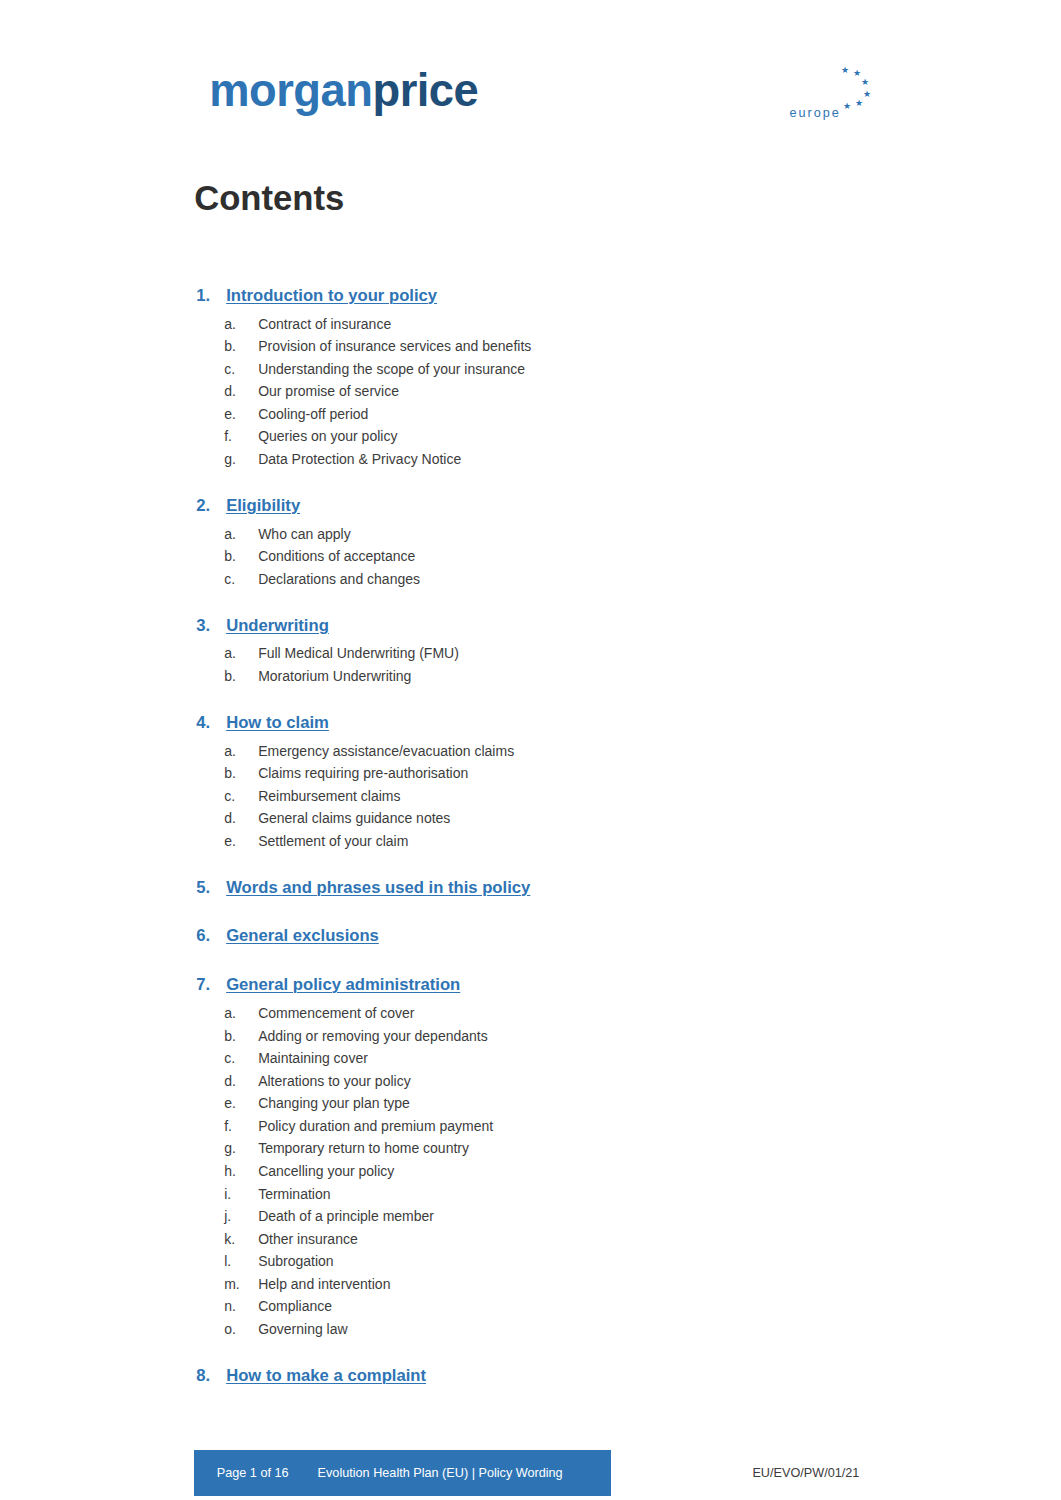morganprice ★★★★★★ europe
Contents
Introduction to your policy
Contract of insurance
Provision of insurance services and benefits
Understanding the scope of your insurance
Our promise of service
Cooling-off period
Queries on your policy
Data Protection & Privacy Notice
Eligibility
Who can apply
Conditions of acceptance
Declarations and changes
Underwriting
Full Medical Underwriting (FMU)
Moratorium Underwriting
How to claim
Emergency assistance/evacuation claims
Claims requiring pre-authorisation
Reimbursement claims
General claims guidance notes
Settlement of your claim
Words and phrases used in this policy
General exclusions
General policy administration
Commencement of cover
Adding or removing your dependants
Maintaining cover
Alterations to your policy
Changing your plan type
Policy duration and premium payment
Temporary return to home country
Cancelling your policy
Termination
Death of a principle member
Other insurance
Subrogation
Help and intervention
Compliance
Governing law
How to make a complaint
Page 1 of 16 Evolution Health Plan (EU) | Policy Wording
EU/EVO/PW/01/21